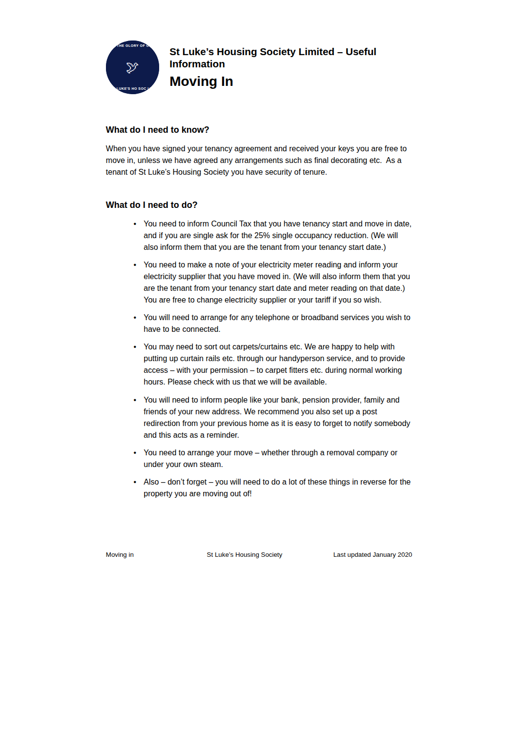To the glory of God St Luke's Ho Soc Ltd
🕊
St Luke’s Housing Society Limited – Useful Information
Moving In
What do I need to know?
When you have signed your tenancy agreement and received your keys you are free to move in, unless we have agreed any arrangements such as final decorating etc. As a tenant of St Luke’s Housing Society you have security of tenure.
What do I need to do?
You need to inform Council Tax that you have tenancy start and move in date, and if you are single ask for the 25% single occupancy reduction. (We will also inform them that you are the tenant from your tenancy start date.)
You need to make a note of your electricity meter reading and inform your electricity supplier that you have moved in. (We will also inform them that you are the tenant from your tenancy start date and meter reading on that date.) You are free to change electricity supplier or your tariff if you so wish.
You will need to arrange for any telephone or broadband services you wish to have to be connected.
You may need to sort out carpets/curtains etc. We are happy to help with putting up curtain rails etc. through our handyperson service, and to provide access – with your permission – to carpet fitters etc. during normal working hours. Please check with us that we will be available.
You will need to inform people like your bank, pension provider, family and friends of your new address. We recommend you also set up a post redirection from your previous home as it is easy to forget to notify somebody and this acts as a reminder.
You need to arrange your move – whether through a removal company or under your own steam.
Also – don’t forget – you will need to do a lot of these things in reverse for the property you are moving out of!
Moving in
St Luke’s Housing Society
Last updated January 2020